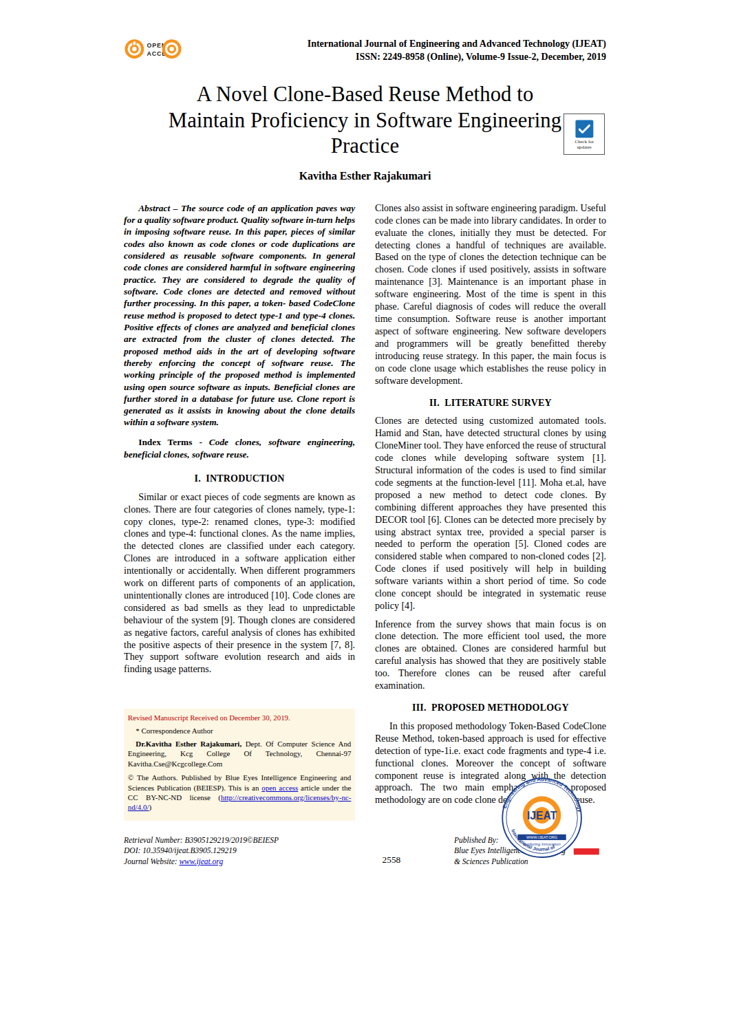OPEN ACCESS
International Journal of Engineering and Advanced Technology (IJEAT)
ISSN: 2249-8958 (Online), Volume-9 Issue-2, December, 2019
A Novel Clone-Based Reuse Method to
Maintain Proficiency in Software Engineering
Practice
Check for
updates
Kavitha Esther Rajakumari
Abstract – The source code of an application paves way for a quality software product. Quality software in-turn helps in imposing software reuse. In this paper, pieces of similar codes also known as code clones or code duplications are considered as reusable software components. In general code clones are considered harmful in software engineering practice. They are considered to degrade the quality of software. Code clones are detected and removed without further processing. In this paper, a token- based CodeClone reuse method is proposed to detect type-1 and type-4 clones. Positive effects of clones are analyzed and beneficial clones are extracted from the cluster of clones detected. The proposed method aids in the art of developing software thereby enforcing the concept of software reuse. The working principle of the proposed method is implemented using open source software as inputs. Beneficial clones are further stored in a database for future use. Clone report is generated as it assists in knowing about the clone details within a software system.
Index Terms - Code clones, software engineering, beneficial clones, software reuse.
I. INTRODUCTION
Similar or exact pieces of code segments are known as clones. There are four categories of clones namely, type-1: copy clones, type-2: renamed clones, type-3: modified clones and type-4: functional clones. As the name implies, the detected clones are classified under each category. Clones are introduced in a software application either intentionally or accidentally. When different programmers work on different parts of components of an application, unintentionally clones are introduced [10]. Code clones are considered as bad smells as they lead to unpredictable behaviour of the system [9]. Though clones are considered as negative factors, careful analysis of clones has exhibited the positive aspects of their presence in the system [7, 8]. They support software evolution research and aids in finding usage patterns.
Revised Manuscript Received on December 30, 2019.
* Correspondence Author
Dr.Kavitha Esther Rajakumari, Dept. Of Computer Science And Engineering, Kcg College Of Technology, Chennai-97 Kavitha.Cse@Kcgcollege.Com
© The Authors. Published by Blue Eyes Intelligence Engineering and Sciences Publication (BEIESP). This is an open access article under the CC BY-NC-ND license (http://creativecommons.org/licenses/by-nc-nd/4.0/)
Clones also assist in software engineering paradigm. Useful code clones can be made into library candidates. In order to evaluate the clones, initially they must be detected. For detecting clones a handful of techniques are available. Based on the type of clones the detection technique can be chosen. Code clones if used positively, assists in software maintenance [3]. Maintenance is an important phase in software engineering. Most of the time is spent in this phase. Careful diagnosis of codes will reduce the overall time consumption. Software reuse is another important aspect of software engineering. New software developers and programmers will be greatly benefitted thereby introducing reuse strategy. In this paper, the main focus is on code clone usage which establishes the reuse policy in software development.
II. LITERATURE SURVEY
Clones are detected using customized automated tools. Hamid and Stan, have detected structural clones by using CloneMiner tool. They have enforced the reuse of structural code clones while developing software system [1]. Structural information of the codes is used to find similar code segments at the function-level [11]. Moha et.al, have proposed a new method to detect code clones. By combining different approaches they have presented this DECOR tool [6]. Clones can be detected more precisely by using abstract syntax tree, provided a special parser is needed to perform the operation [5]. Cloned codes are considered stable when compared to non-cloned codes [2]. Code clones if used positively will help in building software variants within a short period of time. So code clone concept should be integrated in systematic reuse policy [4].
Inference from the survey shows that main focus is on clone detection. The more efficient tool used, the more clones are obtained. Clones are considered harmful but careful analysis has showed that they are positively stable too. Therefore clones can be reused after careful examination.
III. PROPOSED METHODOLOGY
In this proposed methodology Token-Based CodeClone Reuse Method, token-based approach is used for effective detection of type-1i.e. exact code fragments and type-4 i.e. functional clones. Moreover the concept of software component reuse is integrated along with the detection approach. The two main emphasis of the proposed methodology are on code clone detection and their reuse.
Engineering and Advanced Technology International Journal of IJEAT WWW.IJEAT.ORG Exploring Innovation
Retrieval Number: B3905129219/2019©BEIESP
DOI: 10.35940/ijeat.B3905.129219
Journal Website: www.ijeat.org
2558
Published By:
Blue Eyes Intelligence Engineering
& Sciences Publication